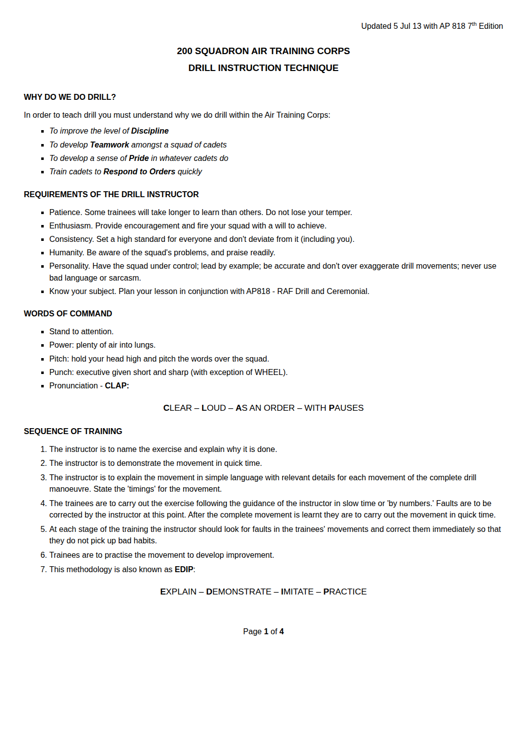Updated 5 Jul 13 with AP 818 7th Edition
200 SQUADRON AIR TRAINING CORPS
DRILL INSTRUCTION TECHNIQUE
WHY DO WE DO DRILL?
In order to teach drill you must understand why we do drill within the Air Training Corps:
To improve the level of Discipline
To develop Teamwork amongst a squad of cadets
To develop a sense of Pride in whatever cadets do
Train cadets to Respond to Orders quickly
REQUIREMENTS OF THE DRILL INSTRUCTOR
Patience. Some trainees will take longer to learn than others. Do not lose your temper.
Enthusiasm. Provide encouragement and fire your squad with a will to achieve.
Consistency. Set a high standard for everyone and don't deviate from it (including you).
Humanity. Be aware of the squad's problems, and praise readily.
Personality. Have the squad under control; lead by example; be accurate and don't over exaggerate drill movements; never use bad language or sarcasm.
Know your subject. Plan your lesson in conjunction with AP818 - RAF Drill and Ceremonial.
WORDS OF COMMAND
Stand to attention.
Power: plenty of air into lungs.
Pitch: hold your head high and pitch the words over the squad.
Punch: executive given short and sharp (with exception of WHEEL).
Pronunciation - CLAP:
CLEAR – LOUD – AS AN ORDER – WITH PAUSES
SEQUENCE OF TRAINING
The instructor is to name the exercise and explain why it is done.
The instructor is to demonstrate the movement in quick time.
The instructor is to explain the movement in simple language with relevant details for each movement of the complete drill manoeuvre. State the 'timings' for the movement.
The trainees are to carry out the exercise following the guidance of the instructor in slow time or 'by numbers.' Faults are to be corrected by the instructor at this point. After the complete movement is learnt they are to carry out the movement in quick time.
At each stage of the training the instructor should look for faults in the trainees' movements and correct them immediately so that they do not pick up bad habits.
Trainees are to practise the movement to develop improvement.
This methodology is also known as EDIP:
EXPLAIN – DEMONSTRATE – IMITATE – PRACTICE
Page 1 of 4